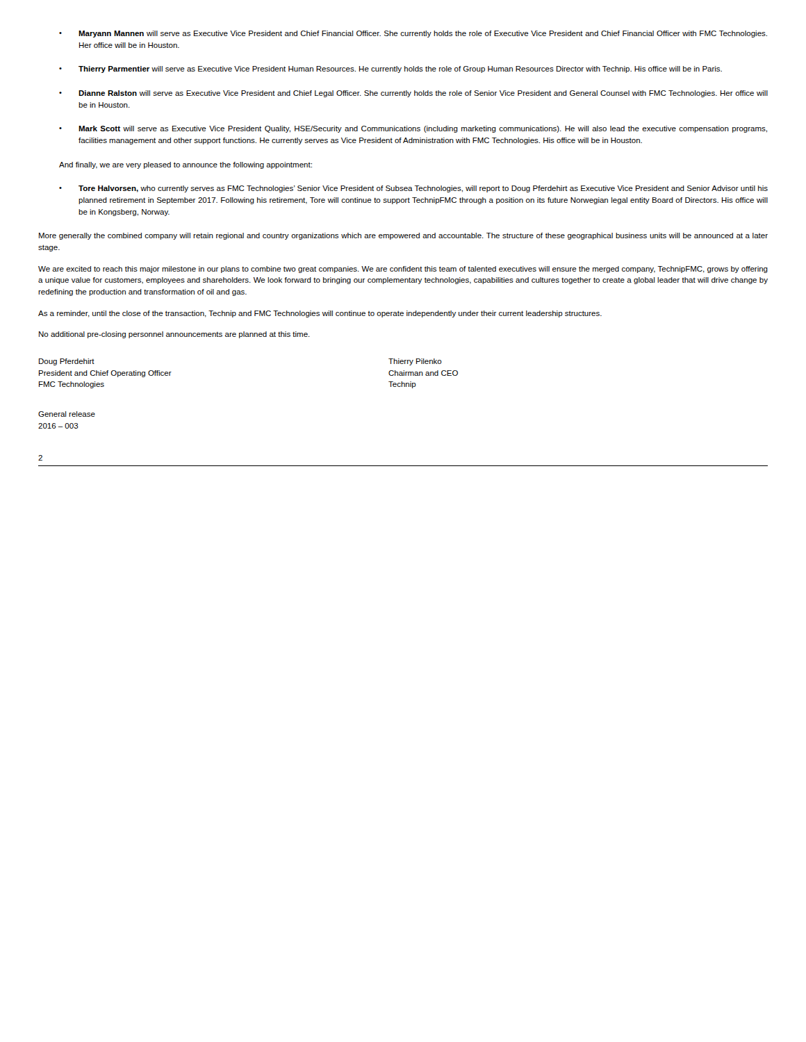Maryann Mannen will serve as Executive Vice President and Chief Financial Officer. She currently holds the role of Executive Vice President and Chief Financial Officer with FMC Technologies. Her office will be in Houston.
Thierry Parmentier will serve as Executive Vice President Human Resources. He currently holds the role of Group Human Resources Director with Technip. His office will be in Paris.
Dianne Ralston will serve as Executive Vice President and Chief Legal Officer. She currently holds the role of Senior Vice President and General Counsel with FMC Technologies. Her office will be in Houston.
Mark Scott will serve as Executive Vice President Quality, HSE/Security and Communications (including marketing communications). He will also lead the executive compensation programs, facilities management and other support functions. He currently serves as Vice President of Administration with FMC Technologies. His office will be in Houston.
And finally, we are very pleased to announce the following appointment:
Tore Halvorsen, who currently serves as FMC Technologies’ Senior Vice President of Subsea Technologies, will report to Doug Pferdehirt as Executive Vice President and Senior Advisor until his planned retirement in September 2017. Following his retirement, Tore will continue to support TechnipFMC through a position on its future Norwegian legal entity Board of Directors. His office will be in Kongsberg, Norway.
More generally the combined company will retain regional and country organizations which are empowered and accountable. The structure of these geographical business units will be announced at a later stage.
We are excited to reach this major milestone in our plans to combine two great companies. We are confident this team of talented executives will ensure the merged company, TechnipFMC, grows by offering a unique value for customers, employees and shareholders. We look forward to bringing our complementary technologies, capabilities and cultures together to create a global leader that will drive change by redefining the production and transformation of oil and gas.
As a reminder, until the close of the transaction, Technip and FMC Technologies will continue to operate independently under their current leadership structures.
No additional pre-closing personnel announcements are planned at this time.
| Doug Pferdehirt | Thierry Pilenko |
| President and Chief Operating Officer | Chairman and CEO |
| FMC Technologies | Technip |
General release
2016 – 003
2